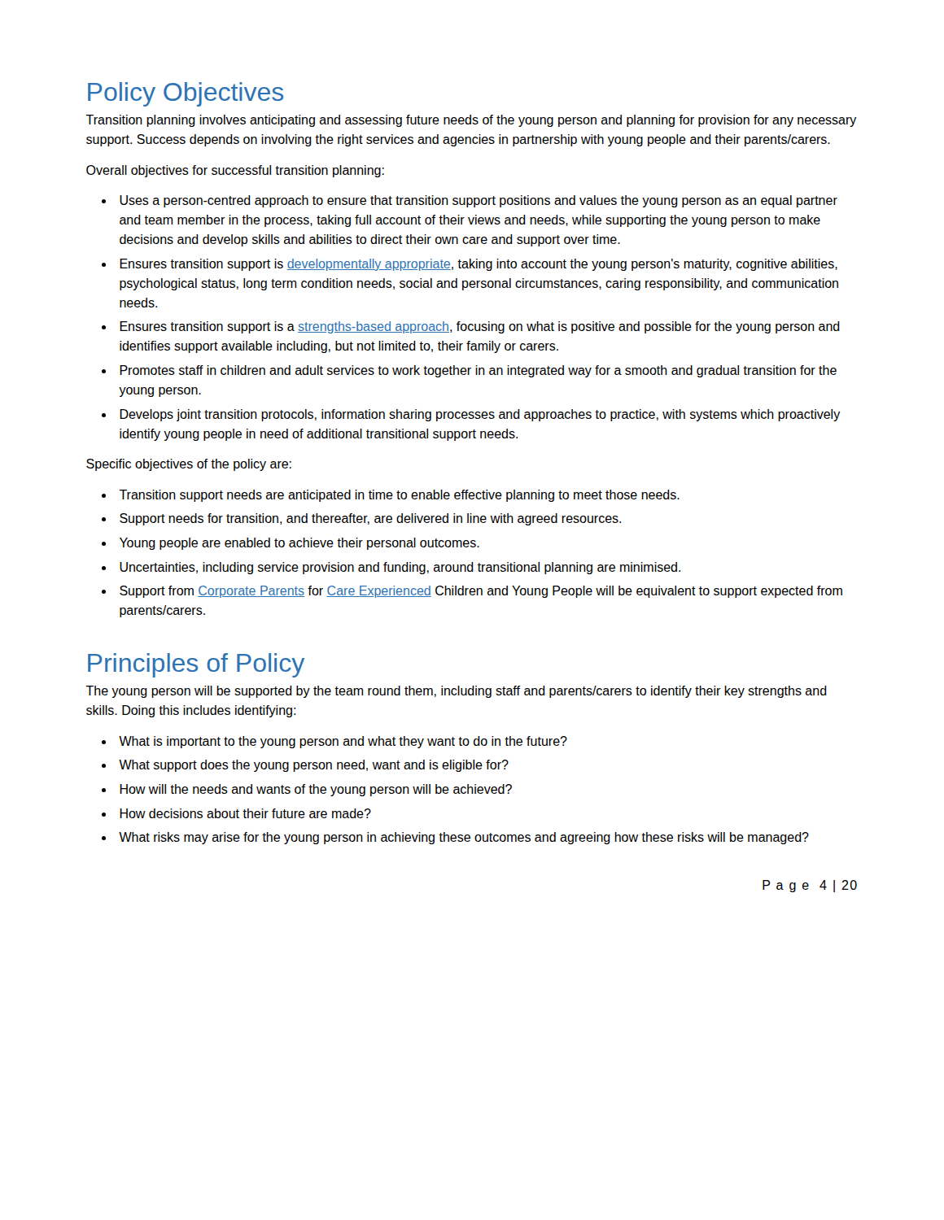Policy Objectives
Transition planning involves anticipating and assessing future needs of the young person and planning for provision for any necessary support. Success depends on involving the right services and agencies in partnership with young people and their parents/carers.
Overall objectives for successful transition planning:
Uses a person-centred approach to ensure that transition support positions and values the young person as an equal partner and team member in the process, taking full account of their views and needs, while supporting the young person to make decisions and develop skills and abilities to direct their own care and support over time.
Ensures transition support is developmentally appropriate, taking into account the young person's maturity, cognitive abilities, psychological status, long term condition needs, social and personal circumstances, caring responsibility, and communication needs.
Ensures transition support is a strengths-based approach, focusing on what is positive and possible for the young person and identifies support available including, but not limited to, their family or carers.
Promotes staff in children and adult services to work together in an integrated way for a smooth and gradual transition for the young person.
Develops joint transition protocols, information sharing processes and approaches to practice, with systems which proactively identify young people in need of additional transitional support needs.
Specific objectives of the policy are:
Transition support needs are anticipated in time to enable effective planning to meet those needs.
Support needs for transition, and thereafter, are delivered in line with agreed resources.
Young people are enabled to achieve their personal outcomes.
Uncertainties, including service provision and funding, around transitional planning are minimised.
Support from Corporate Parents for Care Experienced Children and Young People will be equivalent to support expected from parents/carers.
Principles of Policy
The young person will be supported by the team round them, including staff and parents/carers to identify their key strengths and skills. Doing this includes identifying:
What is important to the young person and what they want to do in the future?
What support does the young person need, want and is eligible for?
How will the needs and wants of the young person will be achieved?
How decisions about their future are made?
What risks may arise for the young person in achieving these outcomes and agreeing how these risks will be managed?
P a g e 4 | 20